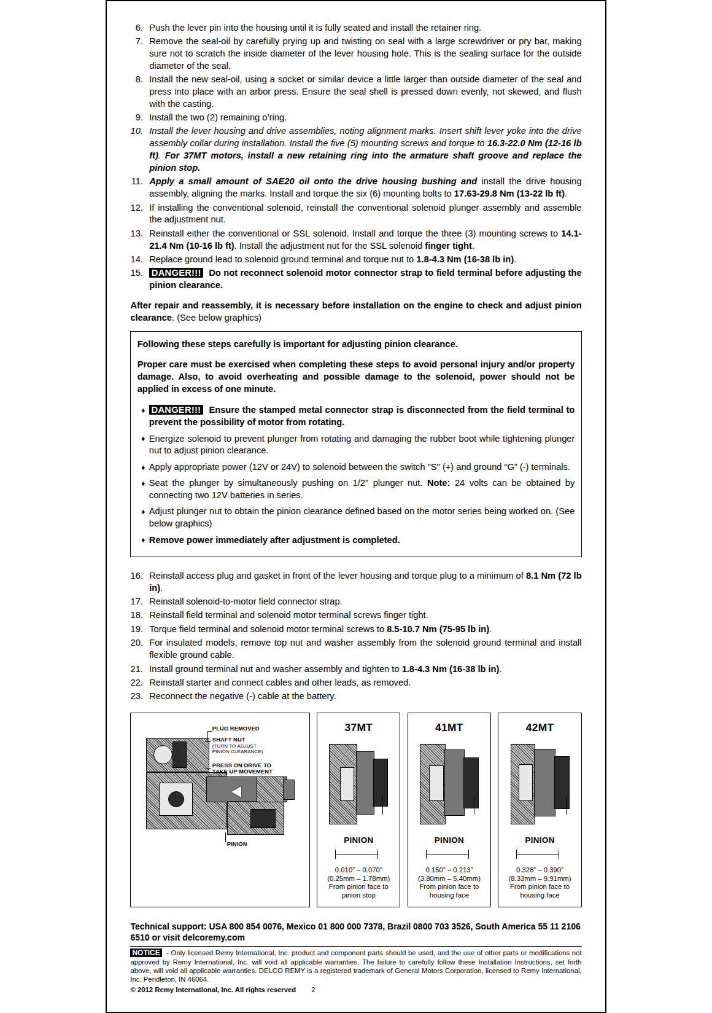6. Push the lever pin into the housing until it is fully seated and install the retainer ring.
7. Remove the seal-oil by carefully prying up and twisting on seal with a large screwdriver or pry bar, making sure not to scratch the inside diameter of the lever housing hole. This is the sealing surface for the outside diameter of the seal.
8. Install the new seal-oil, using a socket or similar device a little larger than outside diameter of the seal and press into place with an arbor press. Ensure the seal shell is pressed down evenly, not skewed, and flush with the casting.
9. Install the two (2) remaining o’ring.
10. Install the lever housing and drive assemblies, noting alignment marks. Insert shift lever yoke into the drive assembly collar during installation. Install the five (5) mounting screws and torque to 16.3-22.0 Nm (12-16 lb ft). For 37MT motors, install a new retaining ring into the armature shaft groove and replace the pinion stop.
11. Apply a small amount of SAE20 oil onto the drive housing bushing and install the drive housing assembly, aligning the marks. Install and torque the six (6) mounting bolts to 17.63-29.8 Nm (13-22 lb ft).
12. If installing the conventional solenoid, reinstall the conventional solenoid plunger assembly and assemble the adjustment nut.
13. Reinstall either the conventional or SSL solenoid. Install and torque the three (3) mounting screws to 14.1-21.4 Nm (10-16 lb ft). Install the adjustment nut for the SSL solenoid finger tight.
14. Replace ground lead to solenoid ground terminal and torque nut to 1.8-4.3 Nm (16-38 lb in).
15. DANGER!!! Do not reconnect solenoid motor connector strap to field terminal before adjusting the pinion clearance.
After repair and reassembly, it is necessary before installation on the engine to check and adjust pinion clearance. (See below graphics)
Following these steps carefully is important for adjusting pinion clearance.
Proper care must be exercised when completing these steps to avoid personal injury and/or property damage. Also, to avoid overheating and possible damage to the solenoid, power should not be applied in excess of one minute.
♦DANGER!!! Ensure the stamped metal connector strap is disconnected from the field terminal to prevent the possibility of motor from rotating.
♦Energize solenoid to prevent plunger from rotating and damaging the rubber boot while tightening plunger nut to adjust pinion clearance.
♦Apply appropriate power (12V or 24V) to solenoid between the switch "S" (+) and ground “G” (-) terminals.
♦Seat the plunger by simultaneously pushing on 1/2" plunger nut. Note: 24 volts can be obtained by connecting two 12V batteries in series.
♦Adjust plunger nut to obtain the pinion clearance defined based on the motor series being worked on. (See below graphics)
♦Remove power immediately after adjustment is completed.
16. Reinstall access plug and gasket in front of the lever housing and torque plug to a minimum of 8.1 Nm (72 lb in).
17. Reinstall solenoid-to-motor field connector strap.
18. Reinstall field terminal and solenoid motor terminal screws finger tight.
19. Torque field terminal and solenoid motor terminal screws to 8.5-10.7 Nm (75-95 lb in).
20. For insulated models, remove top nut and washer assembly from the solenoid ground terminal and install flexible ground cable.
21. Install ground terminal nut and washer assembly and tighten to 1.8-4.3 Nm (16-38 lb in).
22. Reinstall starter and connect cables and other leads, as removed.
23. Reconnect the negative (-) cable at the battery.
PLUG REMOVED
SHAFT NUT
(TURN TO ADJUST
PINION CLEARANCE)
PRESS ON DRIVE TO
TAKE UP MOVEMENT
PINION
37MT
PINION
0.010” – 0.070”
(0.25mm – 1.78mm)
From pinion face to
pinion stop
41MT
PINION
0.150” – 0.213”
(3.80mm – 5.40mm)
From pinion face to
housing face
42MT
PINION
0.328” – 0.390”
(8.33mm – 9.91mm)
From pinion face to
housing face
Technical support: USA 800 854 0076, Mexico 01 800 000 7378, Brazil 0800 703 3526, South America 55 11 2106 6510 or visit delcoremy.com
NOTICE - Only licensed Remy International, Inc. product and component parts should be used, and the use of other parts or modifications not approved by Remy International, Inc. will void all applicable warranties. The failure to carefully follow these Installation Instructions, set forth above, will void all applicable warranties. DELCO REMY is a registered trademark of General Motors Corporation, licensed to Remy International, Inc. Pendleton, IN 46064.
© 2012 Remy International, Inc. All rights reserved 2